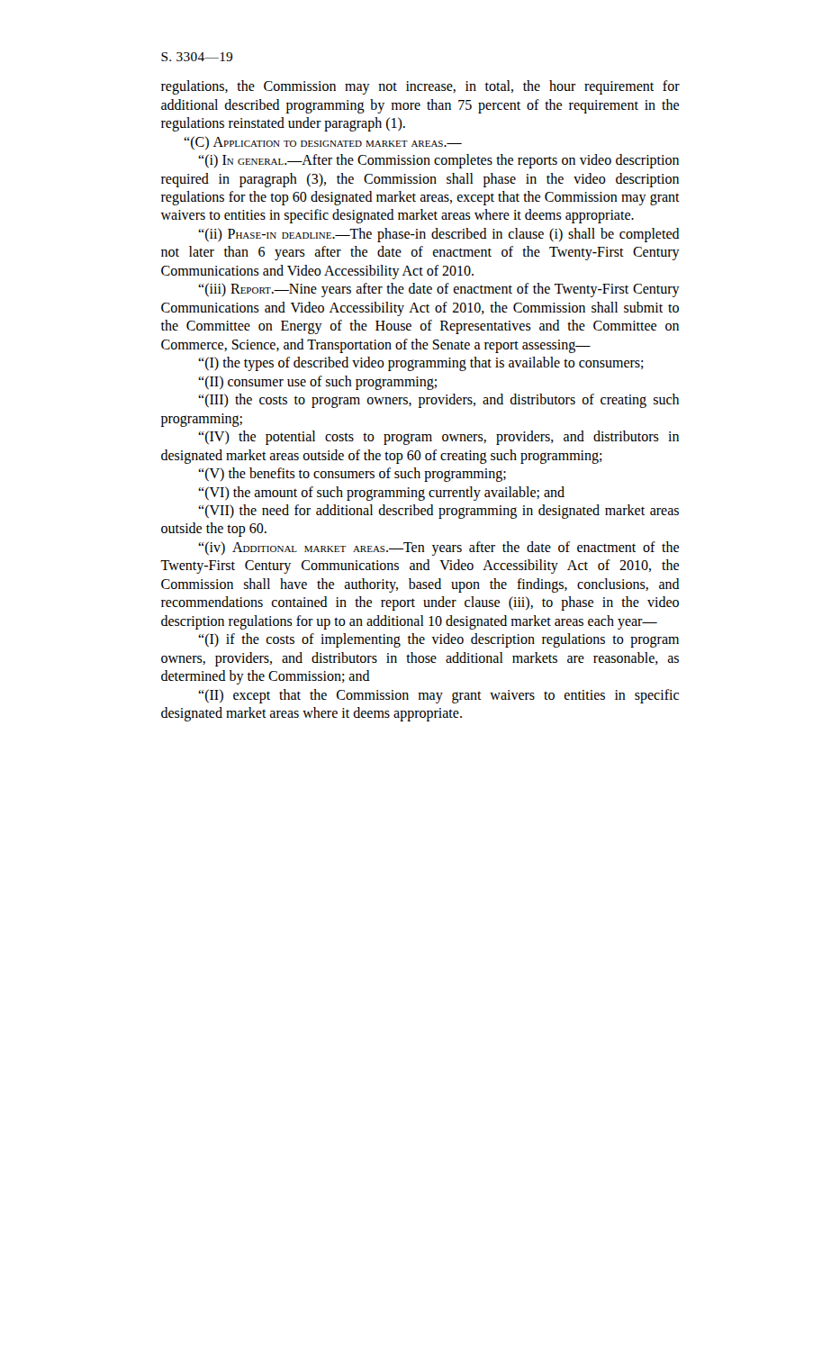S. 3304—19
regulations, the Commission may not increase, in total, the hour requirement for additional described programming by more than 75 percent of the requirement in the regulations reinstated under paragraph (1).
“(C) Application to designated market areas.—
“(i) In general.—After the Commission completes the reports on video description required in paragraph (3), the Commission shall phase in the video description regulations for the top 60 designated market areas, except that the Commission may grant waivers to entities in specific designated market areas where it deems appropriate.
“(ii) Phase-in deadline.—The phase-in described in clause (i) shall be completed not later than 6 years after the date of enactment of the Twenty-First Century Communications and Video Accessibility Act of 2010.
“(iii) Report.—Nine years after the date of enactment of the Twenty-First Century Communications and Video Accessibility Act of 2010, the Commission shall submit to the Committee on Energy of the House of Representatives and the Committee on Commerce, Science, and Transportation of the Senate a report assessing—
“(I) the types of described video programming that is available to consumers;
“(II) consumer use of such programming;
“(III) the costs to program owners, providers, and distributors of creating such programming;
“(IV) the potential costs to program owners, providers, and distributors in designated market areas outside of the top 60 of creating such programming;
“(V) the benefits to consumers of such programming;
“(VI) the amount of such programming currently available; and
“(VII) the need for additional described programming in designated market areas outside the top 60.
“(iv) Additional market areas.—Ten years after the date of enactment of the Twenty-First Century Communications and Video Accessibility Act of 2010, the Commission shall have the authority, based upon the findings, conclusions, and recommendations contained in the report under clause (iii), to phase in the video description regulations for up to an additional 10 designated market areas each year—
“(I) if the costs of implementing the video description regulations to program owners, providers, and distributors in those additional markets are reasonable, as determined by the Commission; and
“(II) except that the Commission may grant waivers to entities in specific designated market areas where it deems appropriate.